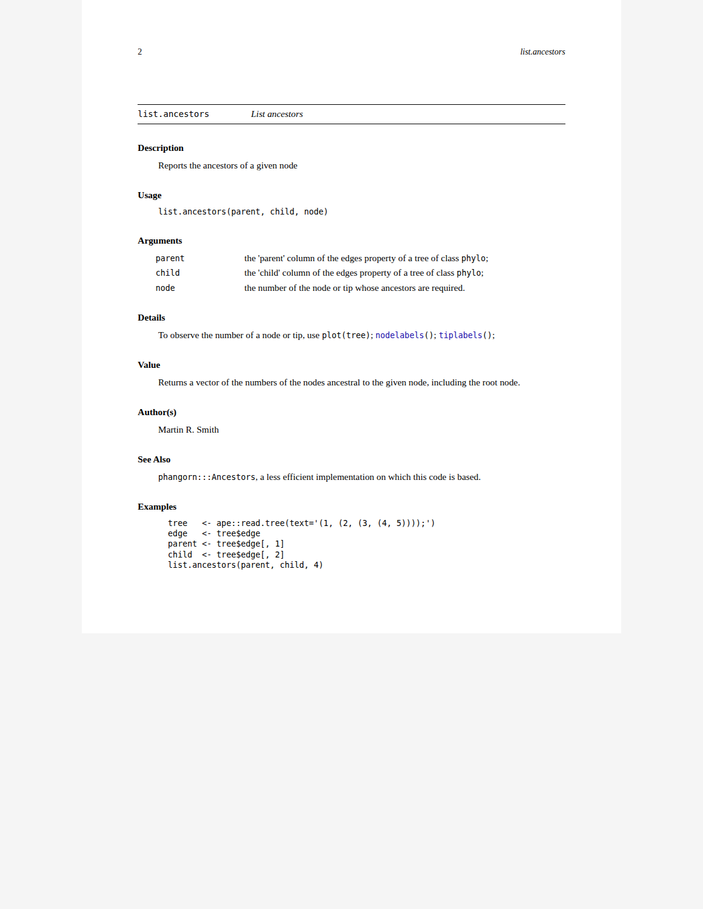2 list.ancestors
list.ancestors List ancestors
Description
Reports the ancestors of a given node
Usage
list.ancestors(parent, child, node)
Arguments
parent
the 'parent' column of the edges property of a tree of class phylo;
child
the 'child' column of the edges property of a tree of class phylo;
node
the number of the node or tip whose ancestors are required.
Details
To observe the number of a node or tip, use plot(tree); nodelabels(); tiplabels();
Value
Returns a vector of the numbers of the nodes ancestral to the given node, including the root node.
Author(s)
Martin R. Smith
See Also
phangorn:::Ancestors, a less efficient implementation on which this code is based.
Examples
  tree   <- ape::read.tree(text='(1, (2, (3, (4, 5))));')
  edge   <- tree$edge
  parent <- tree$edge[, 1]
  child  <- tree$edge[, 2]
  list.ancestors(parent, child, 4)